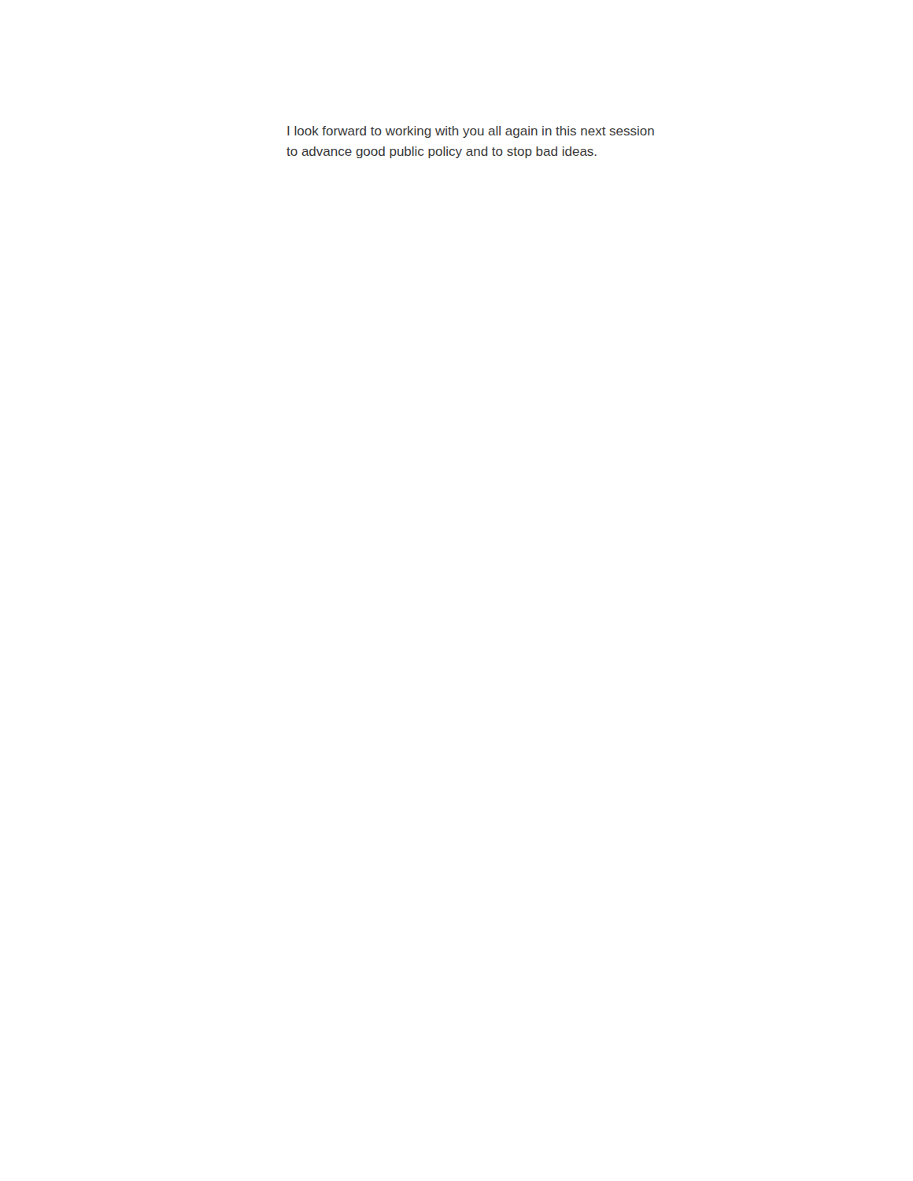I look forward to working with you all again in this next session to advance good public policy and to stop bad ideas.